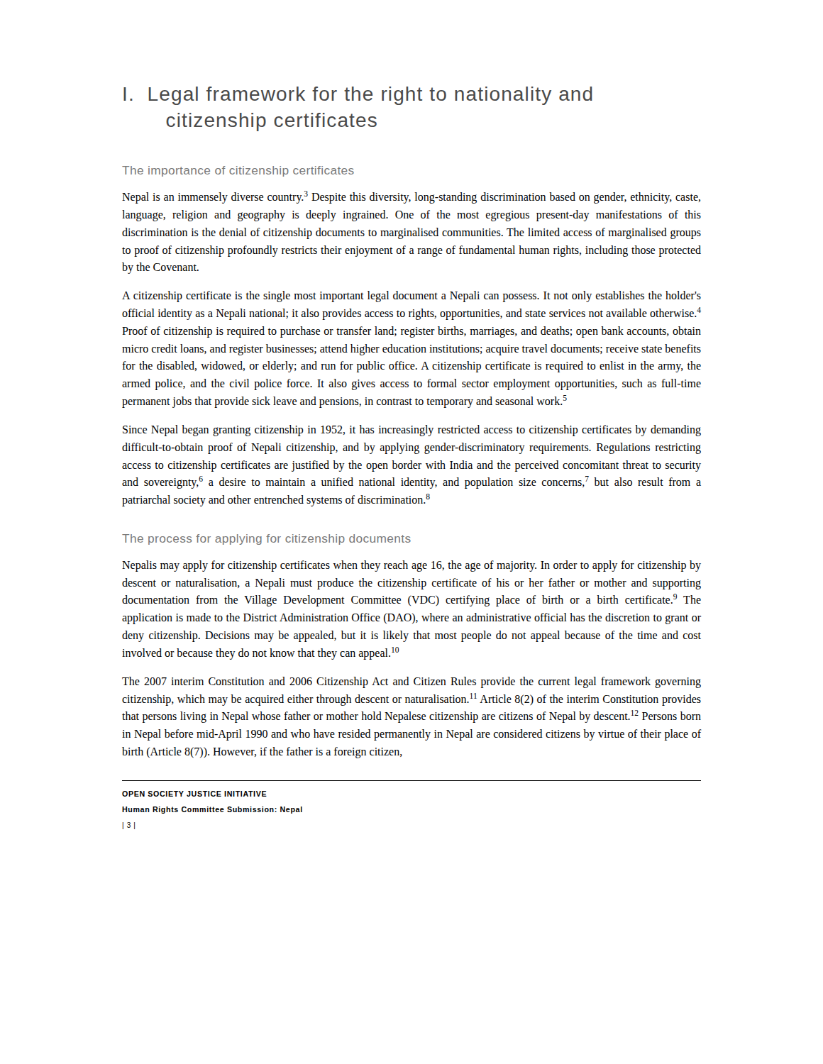I. Legal framework for the right to nationality and citizenship certificates
The importance of citizenship certificates
Nepal is an immensely diverse country.3 Despite this diversity, long-standing discrimination based on gender, ethnicity, caste, language, religion and geography is deeply ingrained. One of the most egregious present-day manifestations of this discrimination is the denial of citizenship documents to marginalised communities. The limited access of marginalised groups to proof of citizenship profoundly restricts their enjoyment of a range of fundamental human rights, including those protected by the Covenant.
A citizenship certificate is the single most important legal document a Nepali can possess. It not only establishes the holder's official identity as a Nepali national; it also provides access to rights, opportunities, and state services not available otherwise.4 Proof of citizenship is required to purchase or transfer land; register births, marriages, and deaths; open bank accounts, obtain micro credit loans, and register businesses; attend higher education institutions; acquire travel documents; receive state benefits for the disabled, widowed, or elderly; and run for public office. A citizenship certificate is required to enlist in the army, the armed police, and the civil police force. It also gives access to formal sector employment opportunities, such as full-time permanent jobs that provide sick leave and pensions, in contrast to temporary and seasonal work.5
Since Nepal began granting citizenship in 1952, it has increasingly restricted access to citizenship certificates by demanding difficult-to-obtain proof of Nepali citizenship, and by applying gender-discriminatory requirements. Regulations restricting access to citizenship certificates are justified by the open border with India and the perceived concomitant threat to security and sovereignty,6 a desire to maintain a unified national identity, and population size concerns,7 but also result from a patriarchal society and other entrenched systems of discrimination.8
The process for applying for citizenship documents
Nepalis may apply for citizenship certificates when they reach age 16, the age of majority. In order to apply for citizenship by descent or naturalisation, a Nepali must produce the citizenship certificate of his or her father or mother and supporting documentation from the Village Development Committee (VDC) certifying place of birth or a birth certificate.9 The application is made to the District Administration Office (DAO), where an administrative official has the discretion to grant or deny citizenship. Decisions may be appealed, but it is likely that most people do not appeal because of the time and cost involved or because they do not know that they can appeal.10
The 2007 interim Constitution and 2006 Citizenship Act and Citizen Rules provide the current legal framework governing citizenship, which may be acquired either through descent or naturalisation.11 Article 8(2) of the interim Constitution provides that persons living in Nepal whose father or mother hold Nepalese citizenship are citizens of Nepal by descent.12 Persons born in Nepal before mid-April 1990 and who have resided permanently in Nepal are considered citizens by virtue of their place of birth (Article 8(7)). However, if the father is a foreign citizen,
OPEN SOCIETY JUSTICE INITIATIVE
Human Rights Committee Submission: Nepal
| 3 |